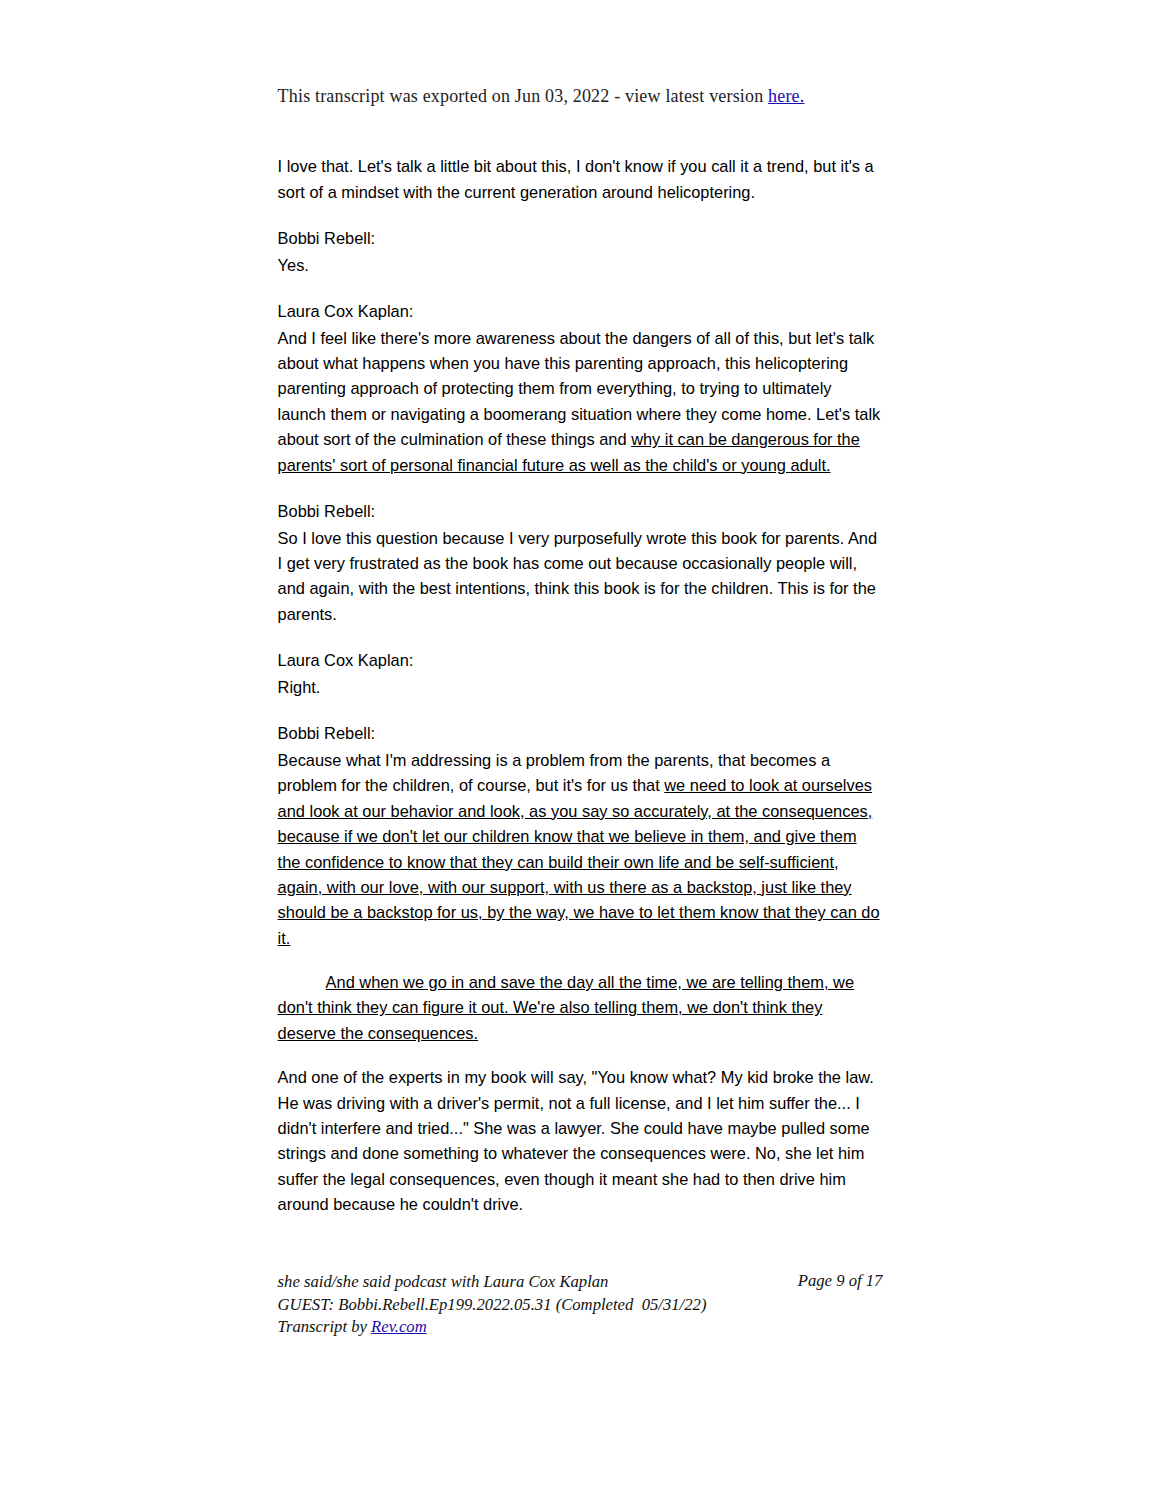This transcript was exported on Jun 03, 2022 - view latest version here.
I love that. Let's talk a little bit about this, I don't know if you call it a trend, but it's a sort of a mindset with the current generation around helicoptering.
Bobbi Rebell:
Yes.
Laura Cox Kaplan:
And I feel like there's more awareness about the dangers of all of this, but let's talk about what happens when you have this parenting approach, this helicoptering parenting approach of protecting them from everything, to trying to ultimately launch them or navigating a boomerang situation where they come home. Let's talk about sort of the culmination of these things and why it can be dangerous for the parents' sort of personal financial future as well as the child's or young adult.
Bobbi Rebell:
So I love this question because I very purposefully wrote this book for parents. And I get very frustrated as the book has come out because occasionally people will, and again, with the best intentions, think this book is for the children. This is for the parents.
Laura Cox Kaplan:
Right.
Bobbi Rebell:
Because what I'm addressing is a problem from the parents, that becomes a problem for the children, of course, but it's for us that we need to look at ourselves and look at our behavior and look, as you say so accurately, at the consequences, because if we don't let our children know that we believe in them, and give them the confidence to know that they can build their own life and be self-sufficient, again, with our love, with our support, with us there as a backstop, just like they should be a backstop for us, by the way, we have to let them know that they can do it.
And when we go in and save the day all the time, we are telling them, we don't think they can figure it out. We're also telling them, we don't think they deserve the consequences.
And one of the experts in my book will say, "You know what? My kid broke the law. He was driving with a driver's permit, not a full license, and I let him suffer the... I didn't interfere and tried..." She was a lawyer. She could have maybe pulled some strings and done something to whatever the consequences were. No, she let him suffer the legal consequences, even though it meant she had to then drive him around because he couldn't drive.
she said/she said podcast with Laura Cox Kaplan
GUEST: Bobbi.Rebell.Ep199.2022.05.31 (Completed 05/31/22)
Transcript by Rev.com
Page 9 of 17